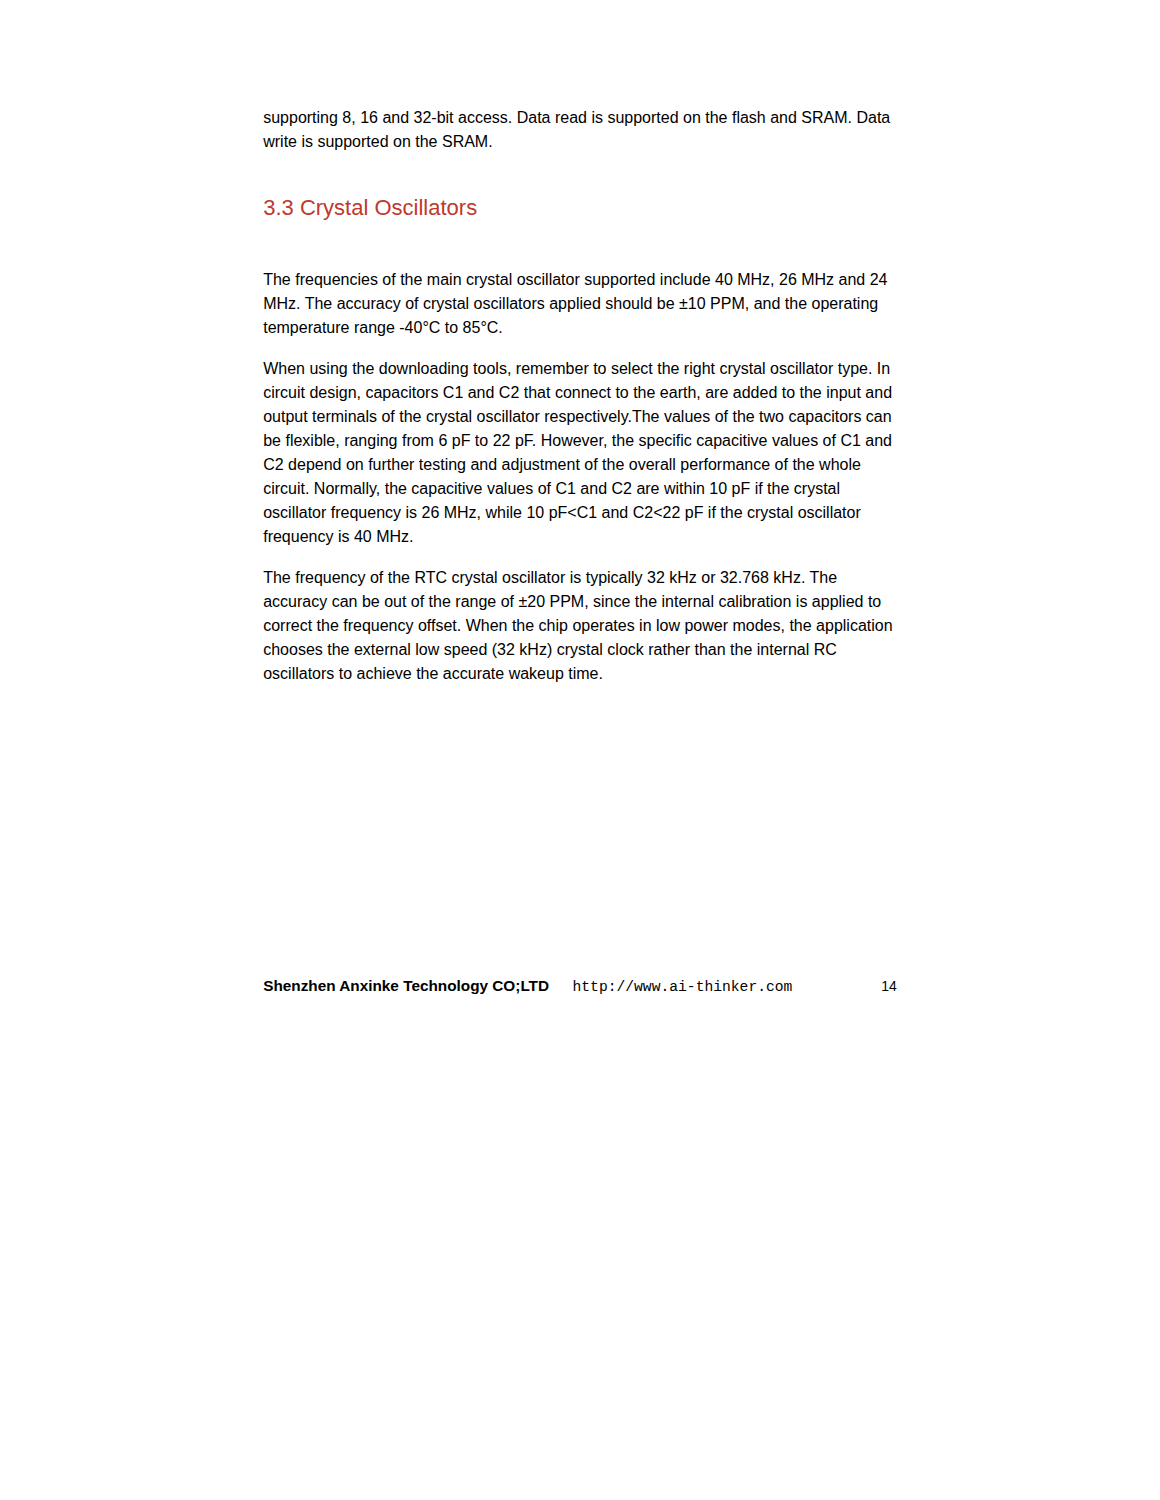supporting 8, 16 and 32-bit access. Data read is supported on the flash and SRAM. Data write is supported on the SRAM.
3.3 Crystal Oscillators
The frequencies of the main crystal oscillator supported include 40 MHz, 26 MHz and 24 MHz. The accuracy of crystal oscillators applied should be ±10 PPM, and the operating temperature range -40°C to 85°C.
When using the downloading tools, remember to select the right crystal oscillator type. In circuit design, capacitors C1 and C2 that connect to the earth, are added to the input and output terminals of the crystal oscillator respectively.The values of the two capacitors can be flexible, ranging from 6 pF to 22 pF. However, the specific capacitive values of C1 and C2 depend on further testing and adjustment of the overall performance of the whole circuit. Normally, the capacitive values of C1 and C2 are within 10 pF if the crystal oscillator frequency is 26 MHz, while 10 pF<C1 and C2<22 pF if the crystal oscillator frequency is 40 MHz.
The frequency of the RTC crystal oscillator is typically 32 kHz or 32.768 kHz. The accuracy can be out of the range of ±20 PPM, since the internal calibration is applied to correct the frequency offset. When the chip operates in low power modes, the application chooses the external low speed (32 kHz) crystal clock rather than the internal RC oscillators to achieve the accurate wakeup time.
Shenzhen Anxinke Technology CO;LTD http://www.ai-thinker.com 14